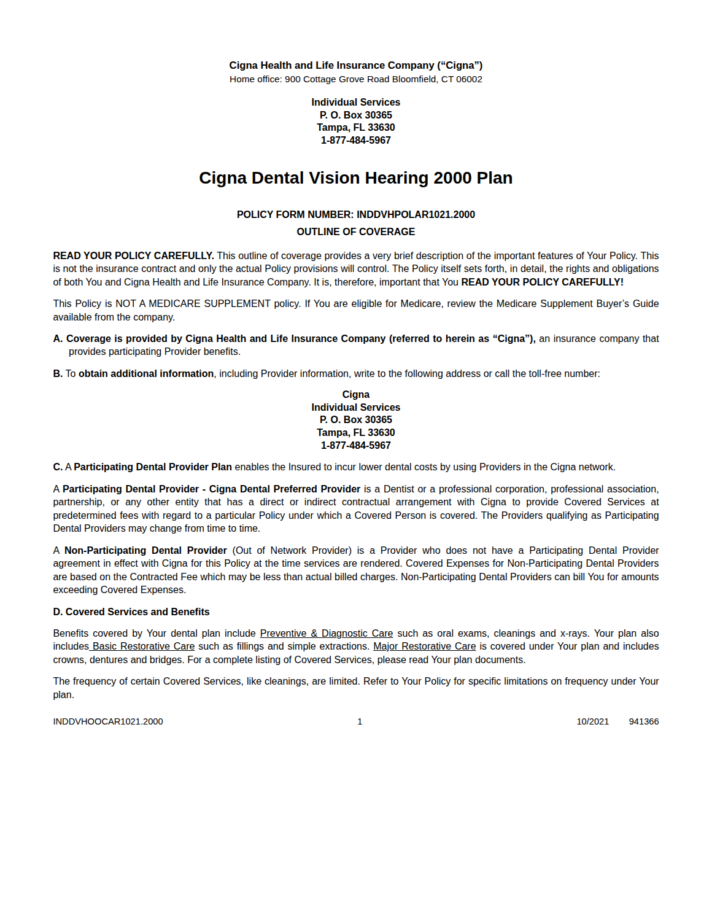Cigna Health and Life Insurance Company (“Cigna”)
Home office: 900 Cottage Grove Road Bloomfield, CT 06002
Individual Services
P. O. Box 30365
Tampa, FL 33630
1-877-484-5967
Cigna Dental Vision Hearing 2000 Plan
POLICY FORM NUMBER: INDDVHPOLAR1021.2000
OUTLINE OF COVERAGE
READ YOUR POLICY CAREFULLY. This outline of coverage provides a very brief description of the important features of Your Policy. This is not the insurance contract and only the actual Policy provisions will control. The Policy itself sets forth, in detail, the rights and obligations of both You and Cigna Health and Life Insurance Company. It is, therefore, important that You READ YOUR POLICY CAREFULLY!
This Policy is NOT A MEDICARE SUPPLEMENT policy. If You are eligible for Medicare, review the Medicare Supplement Buyer’s Guide available from the company.
A. Coverage is provided by Cigna Health and Life Insurance Company (referred to herein as “Cigna”), an insurance company that provides participating Provider benefits.
B. To obtain additional information, including Provider information, write to the following address or call the toll-free number:
Cigna
Individual Services
P. O. Box 30365
Tampa, FL 33630
1-877-484-5967
C. A Participating Dental Provider Plan enables the Insured to incur lower dental costs by using Providers in the Cigna network.
A Participating Dental Provider - Cigna Dental Preferred Provider is a Dentist or a professional corporation, professional association, partnership, or any other entity that has a direct or indirect contractual arrangement with Cigna to provide Covered Services at predetermined fees with regard to a particular Policy under which a Covered Person is covered. The Providers qualifying as Participating Dental Providers may change from time to time.
A Non-Participating Dental Provider (Out of Network Provider) is a Provider who does not have a Participating Dental Provider agreement in effect with Cigna for this Policy at the time services are rendered. Covered Expenses for Non-Participating Dental Providers are based on the Contracted Fee which may be less than actual billed charges. Non-Participating Dental Providers can bill You for amounts exceeding Covered Expenses.
D. Covered Services and Benefits
Benefits covered by Your dental plan include Preventive & Diagnostic Care such as oral exams, cleanings and x-rays. Your plan also includes Basic Restorative Care such as fillings and simple extractions. Major Restorative Care is covered under Your plan and includes crowns, dentures and bridges. For a complete listing of Covered Services, please read Your plan documents.
The frequency of certain Covered Services, like cleanings, are limited. Refer to Your Policy for specific limitations on frequency under Your plan.
INDDVHOOCAR1021.2000 10/2021941366
1